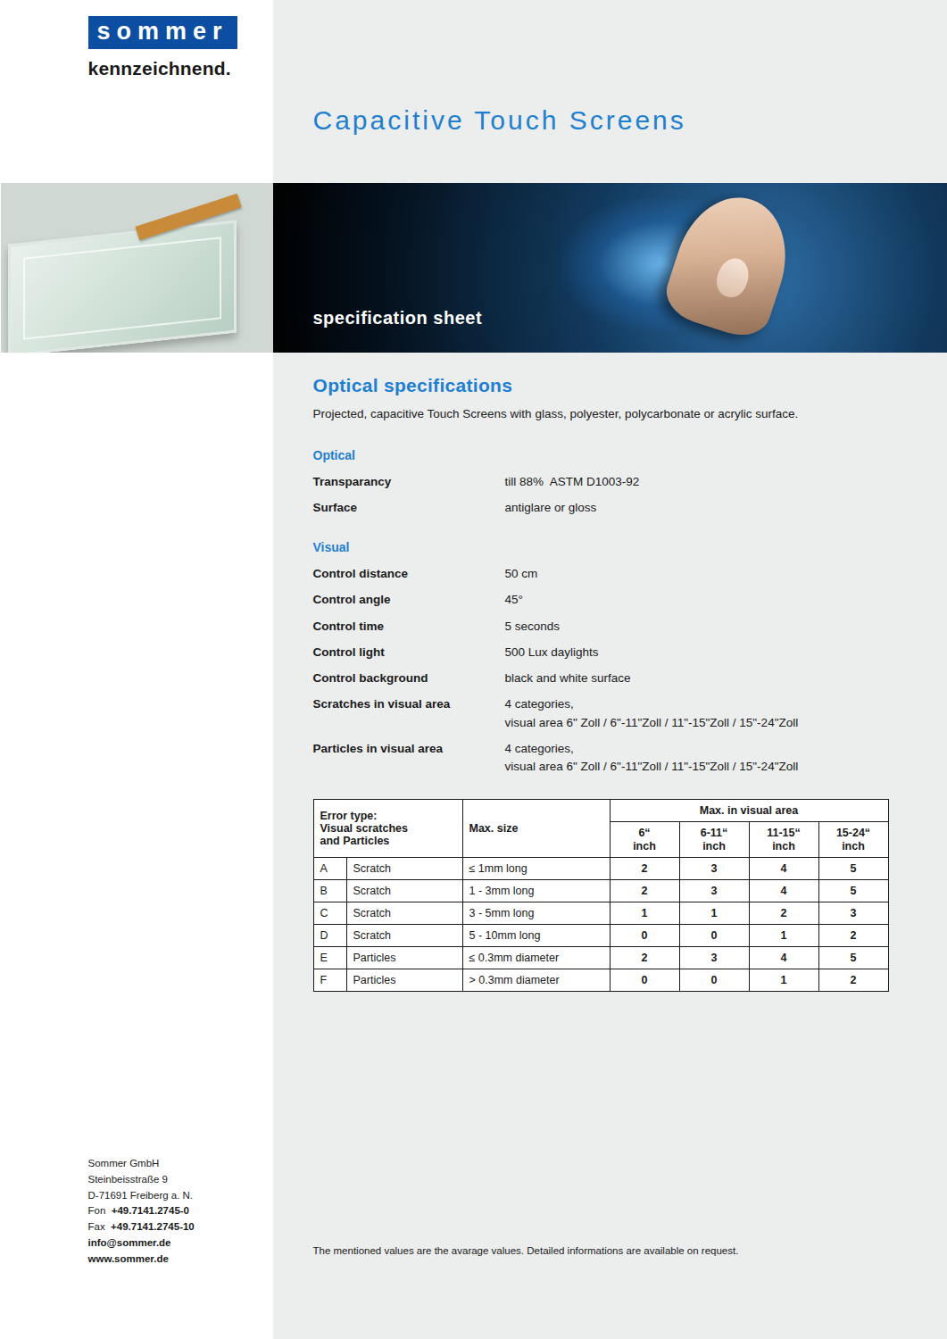sommer
kennzeichnend.
Capacitive Touch Screens
specification sheet
Optical specifications
Projected, capacitive Touch Screens with glass, polyester, polycarbonate or acrylic surface.
Optical
Transparancy till 88% ASTM D1003-92
Surface antiglare or gloss
Visual
Control distance 50 cm
Control angle 45°
Control time 5 seconds
Control light 500 Lux daylights
Control background black and white surface
Scratches in visual area 4 categories,visual area 6" Zoll / 6"-11"Zoll / 11"-15"Zoll / 15"-24"Zoll
Particles in visual area 4 categories,visual area 6" Zoll / 6"-11"Zoll / 11"-15"Zoll / 15"-24"Zoll
| Error type: Visual scratches and Particles | Max. size | Max. in visual area |
| --- | --- | --- |
| 6“ inch | 6-11“ inch | 11-15“ inch | 15-24“ inch |
| A | Scratch | ≤ 1mm long | 2 | 3 | 4 | 5 |
| B | Scratch | 1 - 3mm long | 2 | 3 | 4 | 5 |
| C | Scratch | 3 - 5mm long | 1 | 1 | 2 | 3 |
| D | Scratch | 5 - 10mm long | 0 | 0 | 1 | 2 |
| E | Particles | ≤ 0.3mm diameter | 2 | 3 | 4 | 5 |
| F | Particles | > 0.3mm diameter | 0 | 0 | 1 | 2 |
Sommer GmbH
Steinbeisstraße 9
D-71691 Freiberg a. N.
Fon +49.7141.2745-0
Fax +49.7141.2745-10
info@sommer.de
www.sommer.de
The mentioned values are the avarage values. Detailed informations are available on request.